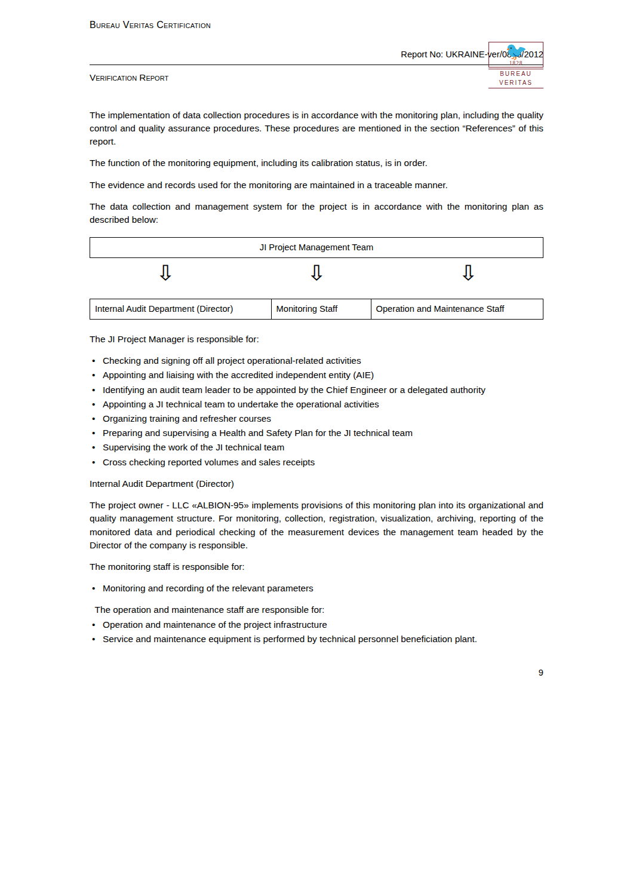Bureau Veritas Certification
Report No: UKRAINE-ver/0843/2012
Verification Report
🐦 1828
BUREAU
VERITAS
The implementation of data collection procedures is in accordance with the monitoring plan, including the quality control and quality assurance procedures. These procedures are mentioned in the section “References” of this report.
The function of the monitoring equipment, including its calibration status, is in order.
The evidence and records used for the monitoring are maintained in a traceable manner.
The data collection and management system for the project is in accordance with the monitoring plan as described below:
| JI Project Management Team |
| ⇩ | ⇩ | ⇩ |
| Internal Audit Department (Director) | Monitoring Staff | Operation and Maintenance Staff |
The JI Project Manager is responsible for:
Checking and signing off all project operational-related activities
Appointing and liaising with the accredited independent entity (AIE)
Identifying an audit team leader to be appointed by the Chief Engineer or a delegated authority
Appointing a JI technical team to undertake the operational activities
Organizing training and refresher courses
Preparing and supervising a Health and Safety Plan for the JI technical team
Supervising the work of the JI technical team
Cross checking reported volumes and sales receipts
Internal Audit Department (Director)
The project owner - LLC «ALBION-95» implements provisions of this monitoring plan into its organizational and quality management structure. For monitoring, collection, registration, visualization, archiving, reporting of the monitored data and periodical checking of the measurement devices the management team headed by the Director of the company is responsible.
The monitoring staff is responsible for:
Monitoring and recording of the relevant parameters
The operation and maintenance staff are responsible for:
Operation and maintenance of the project infrastructure
Service and maintenance equipment is performed by technical personnel beneficiation plant.
9